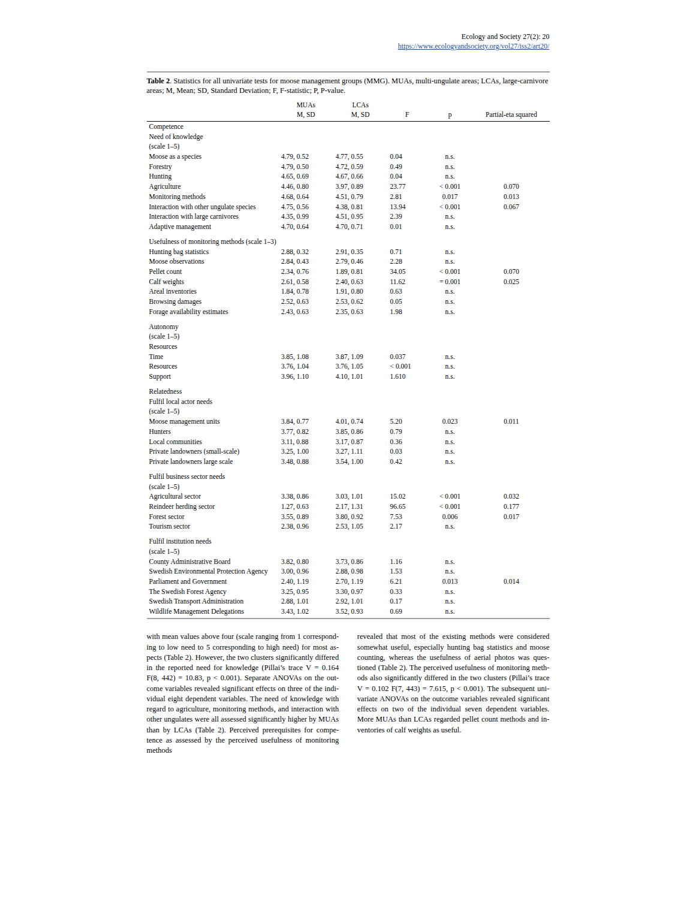Ecology and Society 27(2): 20
https://www.ecologyandsociety.org/vol27/iss2/art20/
Table 2. Statistics for all univariate tests for moose management groups (MMG). MUAs, multi-ungulate areas; LCAs, large-carnivore areas; M, Mean; SD, Standard Deviation; F, F-statistic; P, P-value.
| | MUAs M, SD | LCAs M, SD | F | p | Partial-eta squared |
| --- | --- | --- | --- | --- | --- |
| Competence | | | | | |
| Need of knowledge | | | | | |
| (scale 1–5) | | | | | |
| Moose as a species | 4.79, 0.52 | 4.77, 0.55 | 0.04 | n.s. | |
| Forestry | 4.79, 0.50 | 4.72, 0.59 | 0.49 | n.s. | |
| Hunting | 4.65, 0.69 | 4.67, 0.66 | 0.04 | n.s. | |
| Agriculture | 4.46, 0.80 | 3.97, 0.89 | 23.77 | < 0.001 | 0.070 |
| Monitoring methods | 4.68, 0.64 | 4.51, 0.79 | 2.81 | 0.017 | 0.013 |
| Interaction with other ungulate species | 4.75, 0.56 | 4.38, 0.81 | 13.94 | < 0.001 | 0.067 |
| Interaction with large carnivores | 4.35, 0.99 | 4.51, 0.95 | 2.39 | n.s. | |
| Adaptive management | 4.70, 0.64 | 4.70, 0.71 | 0.01 | n.s. | |
| Usefulness of monitoring methods (scale 1–3) | | | | | |
| Hunting bag statistics | 2.88, 0.32 | 2.91, 0.35 | 0.71 | n.s. | |
| Moose observations | 2.84, 0.43 | 2.79, 0.46 | 2.28 | n.s. | |
| Pellet count | 2.34, 0.76 | 1.89, 0.81 | 34.05 | < 0.001 | 0.070 |
| Calf weights | 2.61, 0.58 | 2.40, 0.63 | 11.62 | = 0.001 | 0.025 |
| Areal inventories | 1.84, 0.78 | 1.91, 0.80 | 0.63 | n.s. | |
| Browsing damages | 2.52, 0.63 | 2.53, 0.62 | 0.05 | n.s. | |
| Forage availability estimates | 2.43, 0.63 | 2.35, 0.63 | 1.98 | n.s. | |
| Autonomy | | | | | |
| (scale 1–5) | | | | | |
| Resources | | | | | |
| Time | 3.85, 1.08 | 3.87, 1.09 | 0.037 | n.s. | |
| Resources | 3.76, 1.04 | 3.76, 1.05 | < 0.001 | n.s. | |
| Support | 3.96, 1.10 | 4.10, 1.01 | 1.610 | n.s. | |
| Relatedness | | | | | |
| Fulfil local actor needs | | | | | |
| (scale 1–5) | | | | | |
| Moose management units | 3.84, 0.77 | 4.01, 0.74 | 5.20 | 0.023 | 0.011 |
| Hunters | 3.77, 0.82 | 3.85, 0.86 | 0.79 | n.s. | |
| Local communities | 3.11, 0.88 | 3.17, 0.87 | 0.36 | n.s. | |
| Private landowners (small-scale) | 3.25, 1.00 | 3.27, 1.11 | 0.03 | n.s. | |
| Private landowners large scale | 3.48, 0.88 | 3.54, 1.00 | 0.42 | n.s. | |
| Fulfil business sector needs | | | | | |
| (scale 1–5) | | | | | |
| Agricultural sector | 3.38, 0.86 | 3.03, 1.01 | 15.02 | < 0.001 | 0.032 |
| Reindeer herding sector | 1.27, 0.63 | 2.17, 1.31 | 96.65 | < 0.001 | 0.177 |
| Forest sector | 3.55, 0.89 | 3.80, 0.92 | 7.53 | 0.006 | 0.017 |
| Tourism sector | 2.38, 0.96 | 2.53, 1.05 | 2.17 | n.s. | |
| Fulfil institution needs | | | | | |
| (scale 1–5) | | | | | |
| County Administrative Board | 3.82, 0.80 | 3.73, 0.86 | 1.16 | n.s. | |
| Swedish Environmental Protection Agency | 3.00, 0.96 | 2.88, 0.98 | 1.53 | n.s. | |
| Parliament and Government | 2.40, 1.19 | 2.70, 1.19 | 6.21 | 0.013 | 0.014 |
| The Swedish Forest Agency | 3.25, 0.95 | 3.30, 0.97 | 0.33 | n.s. | |
| Swedish Transport Administration | 2.88, 1.01 | 2.92, 1.01 | 0.17 | n.s. | |
| Wildlife Management Delegations | 3.43, 1.02 | 3.52, 0.93 | 0.69 | n.s. | |
with mean values above four (scale ranging from 1 corresponding to low need to 5 corresponding to high need) for most aspects (Table 2). However, the two clusters significantly differed in the reported need for knowledge (Pillai’s trace V = 0.164 F(8, 442) = 10.83, p < 0.001). Separate ANOVAs on the outcome variables revealed significant effects on three of the individual eight dependent variables. The need of knowledge with regard to agriculture, monitoring methods, and interaction with other ungulates were all assessed significantly higher by MUAs than by LCAs (Table 2). Perceived prerequisites for competence as assessed by the perceived usefulness of monitoring methods
revealed that most of the existing methods were considered somewhat useful, especially hunting bag statistics and moose counting, whereas the usefulness of aerial photos was questioned (Table 2). The perceived usefulness of monitoring methods also significantly differed in the two clusters (Pillai’s trace V = 0.102 F(7, 443) = 7.615, p < 0.001). The subsequent univariate ANOVAs on the outcome variables revealed significant effects on two of the individual seven dependent variables. More MUAs than LCAs regarded pellet count methods and inventories of calf weights as useful.